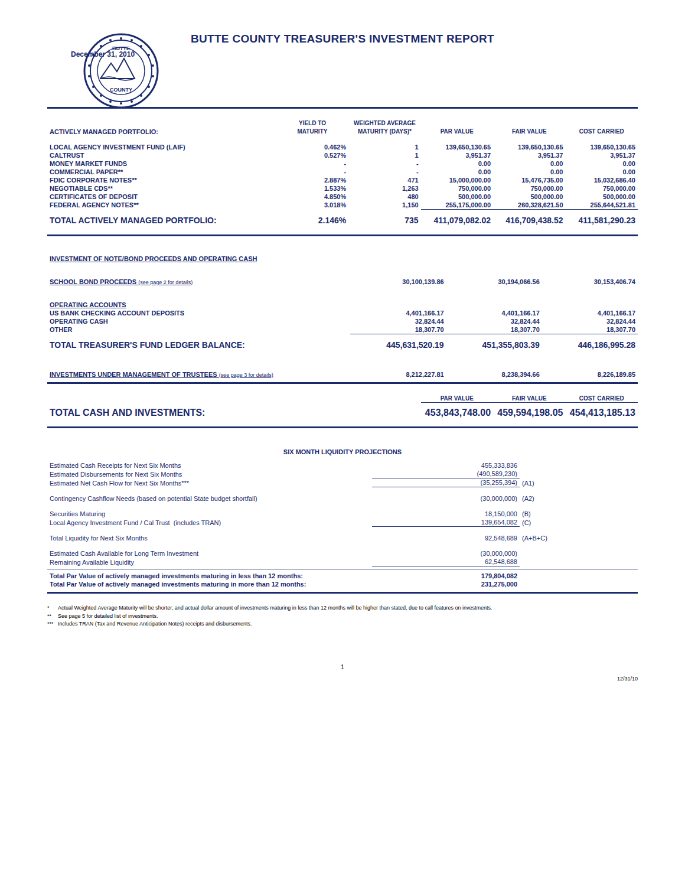COUNTY BUTTE
BUTTE COUNTY TREASURER'S INVESTMENT REPORT
December 31, 2010
| | YIELD TO | WEIGHTED AVERAGE | | | |
| ACTIVELY MANAGED PORTFOLIO: | MATURITY | MATURITY (DAYS)* | PAR VALUE | FAIR VALUE | COST CARRIED |
| LOCAL AGENCY INVESTMENT FUND (LAIF) | 0.462% | 1 | 139,650,130.65 | 139,650,130.65 | 139,650,130.65 |
| CALTRUST | 0.527% | 1 | 3,951.37 | 3,951.37 | 3,951.37 |
| MONEY MARKET FUNDS | - | - | 0.00 | 0.00 | 0.00 |
| COMMERCIAL PAPER** | - | - | 0.00 | 0.00 | 0.00 |
| FDIC CORPORATE NOTES** | 2.887% | 471 | 15,000,000.00 | 15,476,735.00 | 15,032,686.40 |
| NEGOTIABLE CDS** | 1.533% | 1,263 | 750,000.00 | 750,000.00 | 750,000.00 |
| CERTIFICATES OF DEPOSIT | 4.850% | 480 | 500,000.00 | 500,000.00 | 500,000.00 |
| FEDERAL AGENCY NOTES** | 3.018% | 1,150 | 255,175,000.00 | 260,328,621.50 | 255,644,521.81 |
| TOTAL ACTIVELY MANAGED PORTFOLIO: | 2.146% | 735 | 411,079,082.02 | 416,709,438.52 | 411,581,290.23 |
| INVESTMENT OF NOTE/BOND PROCEEDS AND OPERATING CASH | | | |
| SCHOOL BOND PROCEEDS (see page 2 for details) | 30,100,139.86 | 30,194,066.56 | 30,153,406.74 |
| OPERATING ACCOUNTS | | | |
| US BANK CHECKING ACCOUNT DEPOSITS | | | 4,401,166.17 | 4,401,166.17 | 4,401,166.17 |
| OPERATING CASH | | | 32,824.44 | 32,824.44 | 32,824.44 |
| OTHER | | | 18,307.70 | 18,307.70 | 18,307.70 |
| TOTAL TREASURER'S FUND LEDGER BALANCE: | | | 445,631,520.19 | 451,355,803.39 | 446,186,995.28 |
| INVESTMENTS UNDER MANAGEMENT OF TRUSTEES (see page 3 for details) | 8,212,227.81 | 8,238,394.66 | 8,226,189.85 |
| | | | PAR VALUE | FAIR VALUE | COST CARRIED |
| TOTAL CASH AND INVESTMENTS: | | | 453,843,748.00 | 459,594,198.05 | 454,413,185.13 |
SIX MONTH LIQUIDITY PROJECTIONS
| Estimated Cash Receipts for Next Six Months | 455,333,836 | |
| Estimated Disbursements for Next Six Months | (490,589,230) | |
| Estimated Net Cash Flow for Next Six Months*** | (35,255,394) | (A1) |
| Contingency Cashflow Needs (based on potential State budget shortfall) | (30,000,000) | (A2) |
| Securities Maturing | 18,150,000 | (B) |
| Local Agency Investment Fund / Cal Trust (includes TRAN) | 139,654,082 | (C) |
| Total Liquidity for Next Six Months | 92,548,689 | (A+B+C) |
| Estimated Cash Available for Long Term Investment | (30,000,000) | |
| Remaining Available Liquidity | 62,548,688 | |
| Total Par Value of actively managed investments maturing in less than 12 months: | 179,804,082 | |
| Total Par Value of actively managed investments maturing in more than 12 months: | 231,275,000 | |
*Actual Weighted Average Maturity will be shorter, and actual dollar amount of investments maturing in less than 12 months will be higher than stated, due to call features on investments.
**See page 5 for detailed list of investments.
***Includes TRAN (Tax and Revenue Anticipation Notes) receipts and disbursements.
1
12/31/10